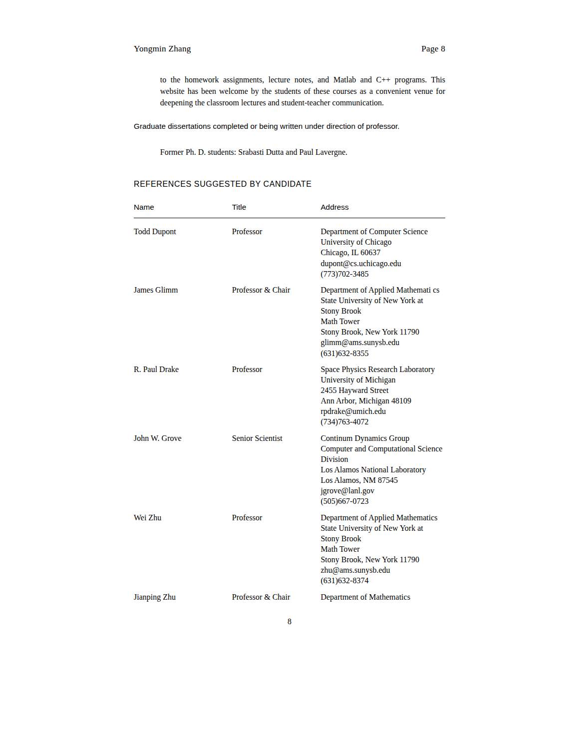Yongmin Zhang
Page 8
to the homework assignments, lecture notes, and Matlab and C++ programs. This website has been welcome by the students of these courses as a convenient venue for deepening the classroom lectures and student-teacher communication.
Graduate dissertations completed or being written under direction of professor.
Former Ph. D. students: Srabasti Dutta and Paul Lavergne.
REFERENCES SUGGESTED BY CANDIDATE
| Name | Title | Address |
| --- | --- | --- |
| Todd Dupont | Professor | Department of Computer Science University of Chicago Chicago, IL 60637 dupont@cs.uchicago.edu (773)702-3485 |
| James Glimm | Professor & Chair | Department of Applied Mathemati cs State University of New York at Stony Brook Math Tower Stony Brook, New York 11790 glimm@ams.sunysb.edu (631)632-8355 |
| R. Paul Drake | Professor | Space Physics Research Laboratory University of Michigan 2455 Hayward Street Ann Arbor, Michigan 48109 rpdrake@umich.edu (734)763-4072 |
| John W. Grove | Senior Scientist | Continum Dynamics Group Computer and Computational Science Division Los Alamos National Laboratory Los Alamos, NM 87545 jgrove@lanl.gov (505)667-0723 |
| Wei Zhu | Professor | Department of Applied Mathematics State University of New York at Stony Brook Math Tower Stony Brook, New York 11790 zhu@ams.sunysb.edu (631)632-8374 |
| Jianping Zhu | Professor & Chair | Department of Mathematics |
8